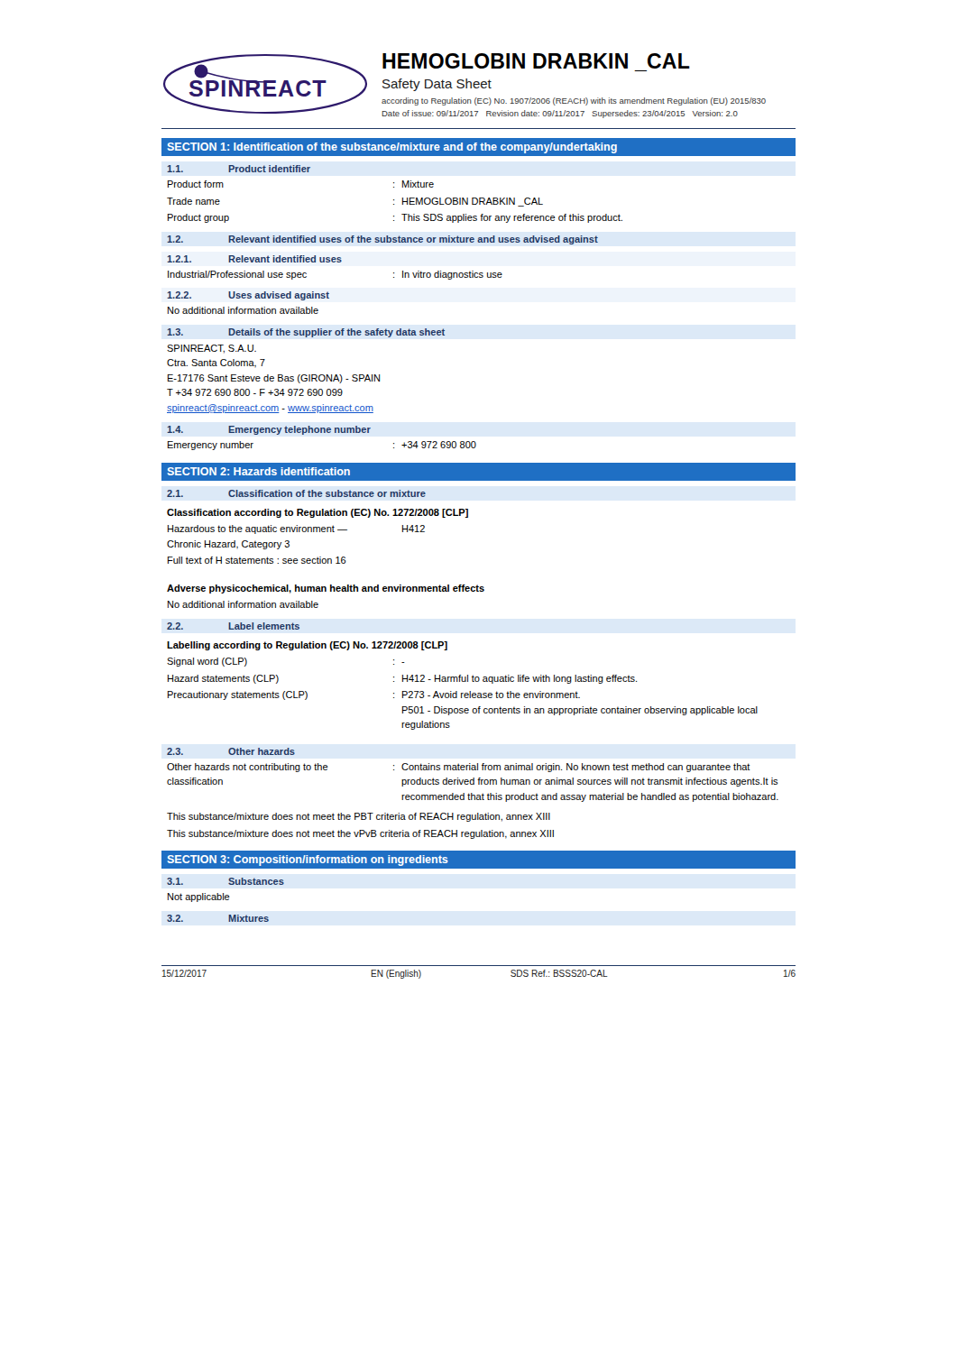SPINREACT
HEMOGLOBIN DRABKIN _CAL
Safety Data Sheet
according to Regulation (EC) No. 1907/2006 (REACH) with its amendment Regulation (EU) 2015/830
Date of issue: 09/11/2017 Revision date: 09/11/2017 Supersedes: 23/04/2015 Version: 2.0
SECTION 1: Identification of the substance/mixture and of the company/undertaking
1.1. Product identifier
Product form: Mixture
Trade name: HEMOGLOBIN DRABKIN _CAL
Product group: This SDS applies for any reference of this product.
1.2. Relevant identified uses of the substance or mixture and uses advised against
1.2.1. Relevant identified uses
Industrial/Professional use spec: In vitro diagnostics use
1.2.2. Uses advised against
No additional information available
1.3. Details of the supplier of the safety data sheet
SPINREACT, S.A.U.
Ctra. Santa Coloma, 7
E-17176 Sant Esteve de Bas (GIRONA) - SPAIN
T +34 972 690 800 - F +34 972 690 099
spinreact@spinreact.com - www.spinreact.com
1.4. Emergency telephone number
Emergency number:+34 972 690 800
SECTION 2: Hazards identification
2.1. Classification of the substance or mixture
Classification according to Regulation (EC) No. 1272/2008 [CLP]
Hazardous to the aquatic environment —
Chronic Hazard, Category 3 H412
Full text of H statements : see section 16
Adverse physicochemical, human health and environmental effects
No additional information available
2.2. Label elements
Labelling according to Regulation (EC) No. 1272/2008 [CLP]
Signal word (CLP):-
Hazard statements (CLP): H412 - Harmful to aquatic life with long lasting effects.
Precautionary statements (CLP): P273 - Avoid release to the environment.
P501 - Dispose of contents in an appropriate container observing applicable local regulations
2.3. Other hazards
Other hazards not contributing to the
classification : Contains material from animal origin. No known test method can guarantee that products derived from human or animal sources will not transmit infectious agents.It is recommended that this product and assay material be handled as potential biohazard.
This substance/mixture does not meet the PBT criteria of REACH regulation, annex XIII
This substance/mixture does not meet the vPvB criteria of REACH regulation, annex XIII
SECTION 3: Composition/information on ingredients
3.1. Substances
Not applicable
3.2. Mixtures
15/12/2017
EN (English)
SDS Ref.: BSSS20-CAL
1/6